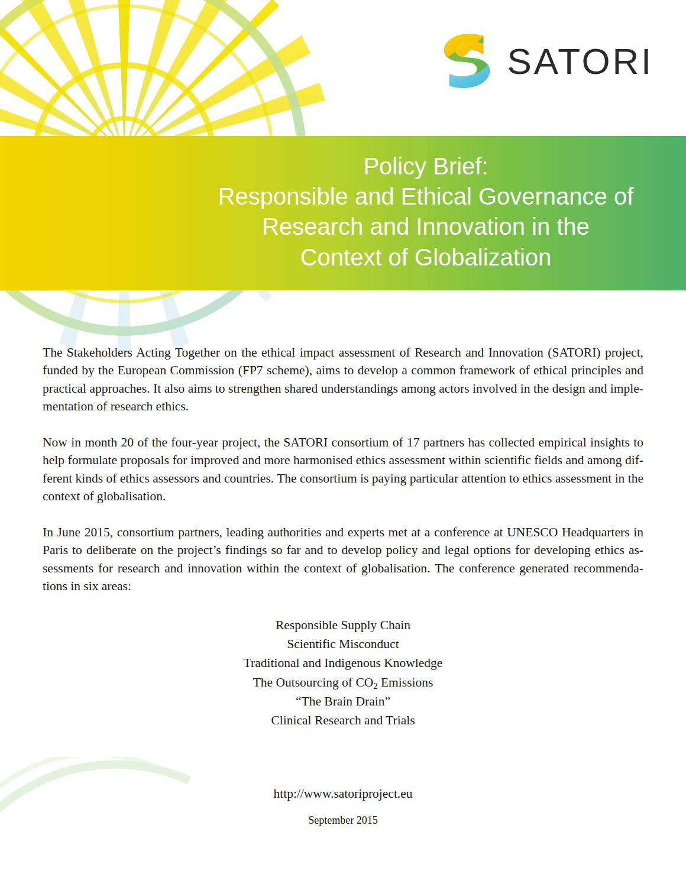SATORI
Policy Brief:
Responsible and Ethical Governance of
Research and Innovation in the
Context of Globalization
The Stakeholders Acting Together on the ethical impact assessment of Research and Innovation (SATORI) project, funded by the European Commission (FP7 scheme), aims to develop a common framework of ethical principles and practical approaches. It also aims to strengthen shared understandings among actors involved in the design and implementation of research ethics.
Now in month 20 of the four-year project, the SATORI consortium of 17 partners has collected empirical insights to help formulate proposals for improved and more harmonised ethics assessment within scientific fields and among different kinds of ethics assessors and countries. The consortium is paying particular attention to ethics assessment in the context of globalisation.
In June 2015, consortium partners, leading authorities and experts met at a conference at UNESCO Headquarters in Paris to deliberate on the project’s findings so far and to develop policy and legal options for developing ethics assessments for research and innovation within the context of globalisation. The conference generated recommendations in six areas:
Responsible Supply Chain
Scientific Misconduct
Traditional and Indigenous Knowledge
The Outsourcing of CO2 Emissions
“The Brain Drain”
Clinical Research and Trials
http://www.satoriproject.eu
September 2015